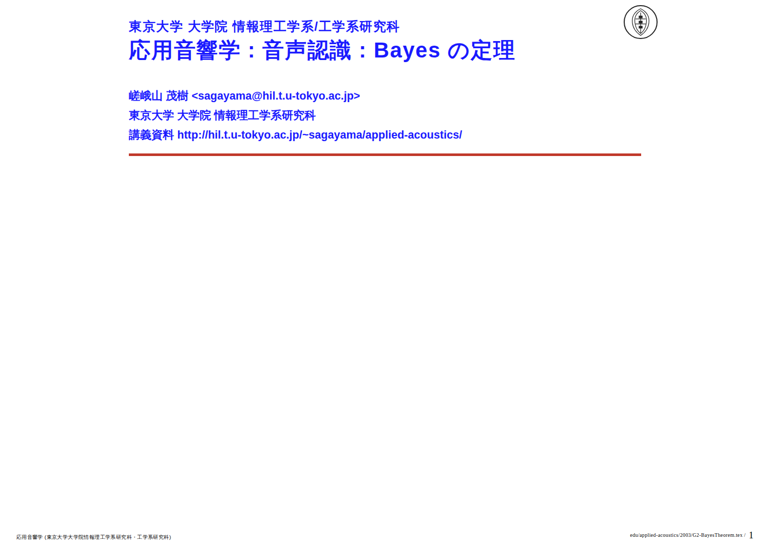東京大学 大学院 情報理工学系/工学系研究科
応用音響学 : 音声認識 : Bayes の定理
嵯峨山 茂樹 <sagayama@hil.t.u-tokyo.ac.jp>
東京大学 大学院 情報理工学系研究科
講義資料 http://hil.t.u-tokyo.ac.jp/~sagayama/applied-acoustics/
応用音響学 (東京大学大学院情報理工学系研究科・工学系研究科)
edu/applied-acoustics/2003/G2-BayesTheorem.tex / 1